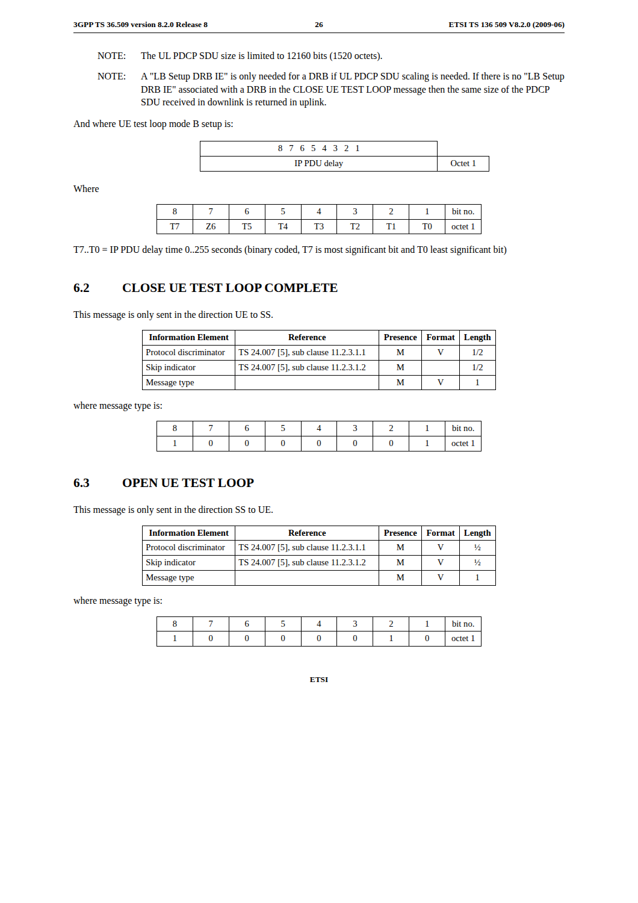3GPP TS 36.509 version 8.2.0 Release 8
26
ETSI TS 136 509 V8.2.0 (2009-06)
NOTE: The UL PDCP SDU size is limited to 12160 bits (1520 octets).
NOTE: A "LB Setup DRB IE" is only needed for a DRB if UL PDCP SDU scaling is needed. If there is no "LB Setup DRB IE" associated with a DRB in the CLOSE UE TEST LOOP message then the same size of the PDCP SDU received in downlink is returned in uplink.
And where UE test loop mode B setup is:
| | 8 7 6 5 4 3 2 1 | |
| | IP PDU delay | Octet 1 |
Where
| 8 | 7 | 6 | 5 | 4 | 3 | 2 | 1 | bit no. |
| T7 | Z6 | T5 | T4 | T3 | T2 | T1 | T0 | octet 1 |
T7..T0 = IP PDU delay time 0..255 seconds (binary coded, T7 is most significant bit and T0 least significant bit)
6.2 CLOSE UE TEST LOOP COMPLETE
This message is only sent in the direction UE to SS.
| Information Element | Reference | Presence | Format | Length |
| --- | --- | --- | --- | --- |
| Protocol discriminator | TS 24.007 [5], sub clause 11.2.3.1.1 | M | V | 1/2 |
| Skip indicator | TS 24.007 [5], sub clause 11.2.3.1.2 | M | | 1/2 |
| Message type | | M | V | 1 |
where message type is:
| 8 | 7 | 6 | 5 | 4 | 3 | 2 | 1 | bit no. |
| 1 | 0 | 0 | 0 | 0 | 0 | 0 | 1 | octet 1 |
6.3 OPEN UE TEST LOOP
This message is only sent in the direction SS to UE.
| Information Element | Reference | Presence | Format | Length |
| --- | --- | --- | --- | --- |
| Protocol discriminator | TS 24.007 [5], sub clause 11.2.3.1.1 | M | V | ½ |
| Skip indicator | TS 24.007 [5], sub clause 11.2.3.1.2 | M | V | ½ |
| Message type | | M | V | 1 |
where message type is:
| 8 | 7 | 6 | 5 | 4 | 3 | 2 | 1 | bit no. |
| 1 | 0 | 0 | 0 | 0 | 0 | 1 | 0 | octet 1 |
ETSI